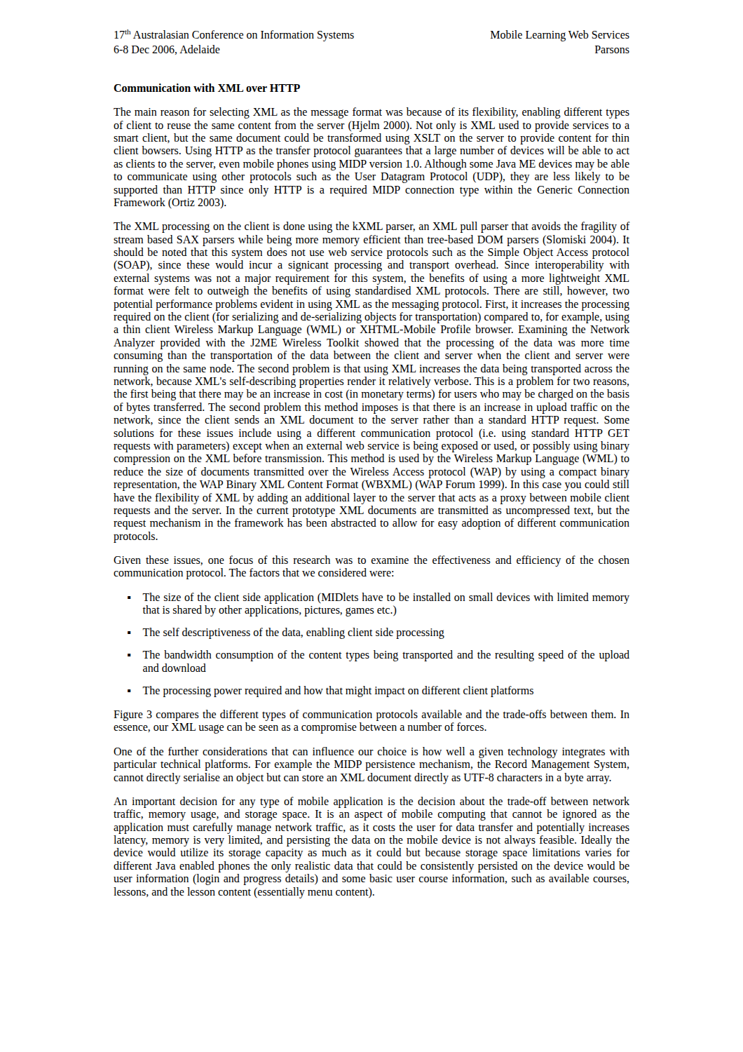17th Australasian Conference on Information Systems
6-8 Dec 2006, Adelaide
Mobile Learning Web Services
Parsons
Communication with XML over HTTP
The main reason for selecting XML as the message format was because of its flexibility, enabling different types of client to reuse the same content from the server (Hjelm 2000). Not only is XML used to provide services to a smart client, but the same document could be transformed using XSLT on the server to provide content for thin client bowsers. Using HTTP as the transfer protocol guarantees that a large number of devices will be able to act as clients to the server, even mobile phones using MIDP version 1.0. Although some Java ME devices may be able to communicate using other protocols such as the User Datagram Protocol (UDP), they are less likely to be supported than HTTP since only HTTP is a required MIDP connection type within the Generic Connection Framework (Ortiz 2003).
The XML processing on the client is done using the kXML parser, an XML pull parser that avoids the fragility of stream based SAX parsers while being more memory efficient than tree-based DOM parsers (Slomiski 2004). It should be noted that this system does not use web service protocols such as the Simple Object Access protocol (SOAP), since these would incur a signicant processing and transport overhead. Since interoperability with external systems was not a major requirement for this system, the benefits of using a more lightweight XML format were felt to outweigh the benefits of using standardised XML protocols. There are still, however, two potential performance problems evident in using XML as the messaging protocol. First, it increases the processing required on the client (for serializing and de-serializing objects for transportation) compared to, for example, using a thin client Wireless Markup Language (WML) or XHTML-Mobile Profile browser. Examining the Network Analyzer provided with the J2ME Wireless Toolkit showed that the processing of the data was more time consuming than the transportation of the data between the client and server when the client and server were running on the same node. The second problem is that using XML increases the data being transported across the network, because XML's self-describing properties render it relatively verbose. This is a problem for two reasons, the first being that there may be an increase in cost (in monetary terms) for users who may be charged on the basis of bytes transferred. The second problem this method imposes is that there is an increase in upload traffic on the network, since the client sends an XML document to the server rather than a standard HTTP request. Some solutions for these issues include using a different communication protocol (i.e. using standard HTTP GET requests with parameters) except when an external web service is being exposed or used, or possibly using binary compression on the XML before transmission. This method is used by the Wireless Markup Language (WML) to reduce the size of documents transmitted over the Wireless Access protocol (WAP) by using a compact binary representation, the WAP Binary XML Content Format (WBXML) (WAP Forum 1999). In this case you could still have the flexibility of XML by adding an additional layer to the server that acts as a proxy between mobile client requests and the server. In the current prototype XML documents are transmitted as uncompressed text, but the request mechanism in the framework has been abstracted to allow for easy adoption of different communication protocols.
Given these issues, one focus of this research was to examine the effectiveness and efficiency of the chosen communication protocol. The factors that we considered were:
The size of the client side application (MIDlets have to be installed on small devices with limited memory that is shared by other applications, pictures, games etc.)
The self descriptiveness of the data, enabling client side processing
The bandwidth consumption of the content types being transported and the resulting speed of the upload and download
The processing power required and how that might impact on different client platforms
Figure 3 compares the different types of communication protocols available and the trade-offs between them. In essence, our XML usage can be seen as a compromise between a number of forces.
One of the further considerations that can influence our choice is how well a given technology integrates with particular technical platforms. For example the MIDP persistence mechanism, the Record Management System, cannot directly serialise an object but can store an XML document directly as UTF-8 characters in a byte array.
An important decision for any type of mobile application is the decision about the trade-off between network traffic, memory usage, and storage space. It is an aspect of mobile computing that cannot be ignored as the application must carefully manage network traffic, as it costs the user for data transfer and potentially increases latency, memory is very limited, and persisting the data on the mobile device is not always feasible. Ideally the device would utilize its storage capacity as much as it could but because storage space limitations varies for different Java enabled phones the only realistic data that could be consistently persisted on the device would be user information (login and progress details) and some basic user course information, such as available courses, lessons, and the lesson content (essentially menu content).